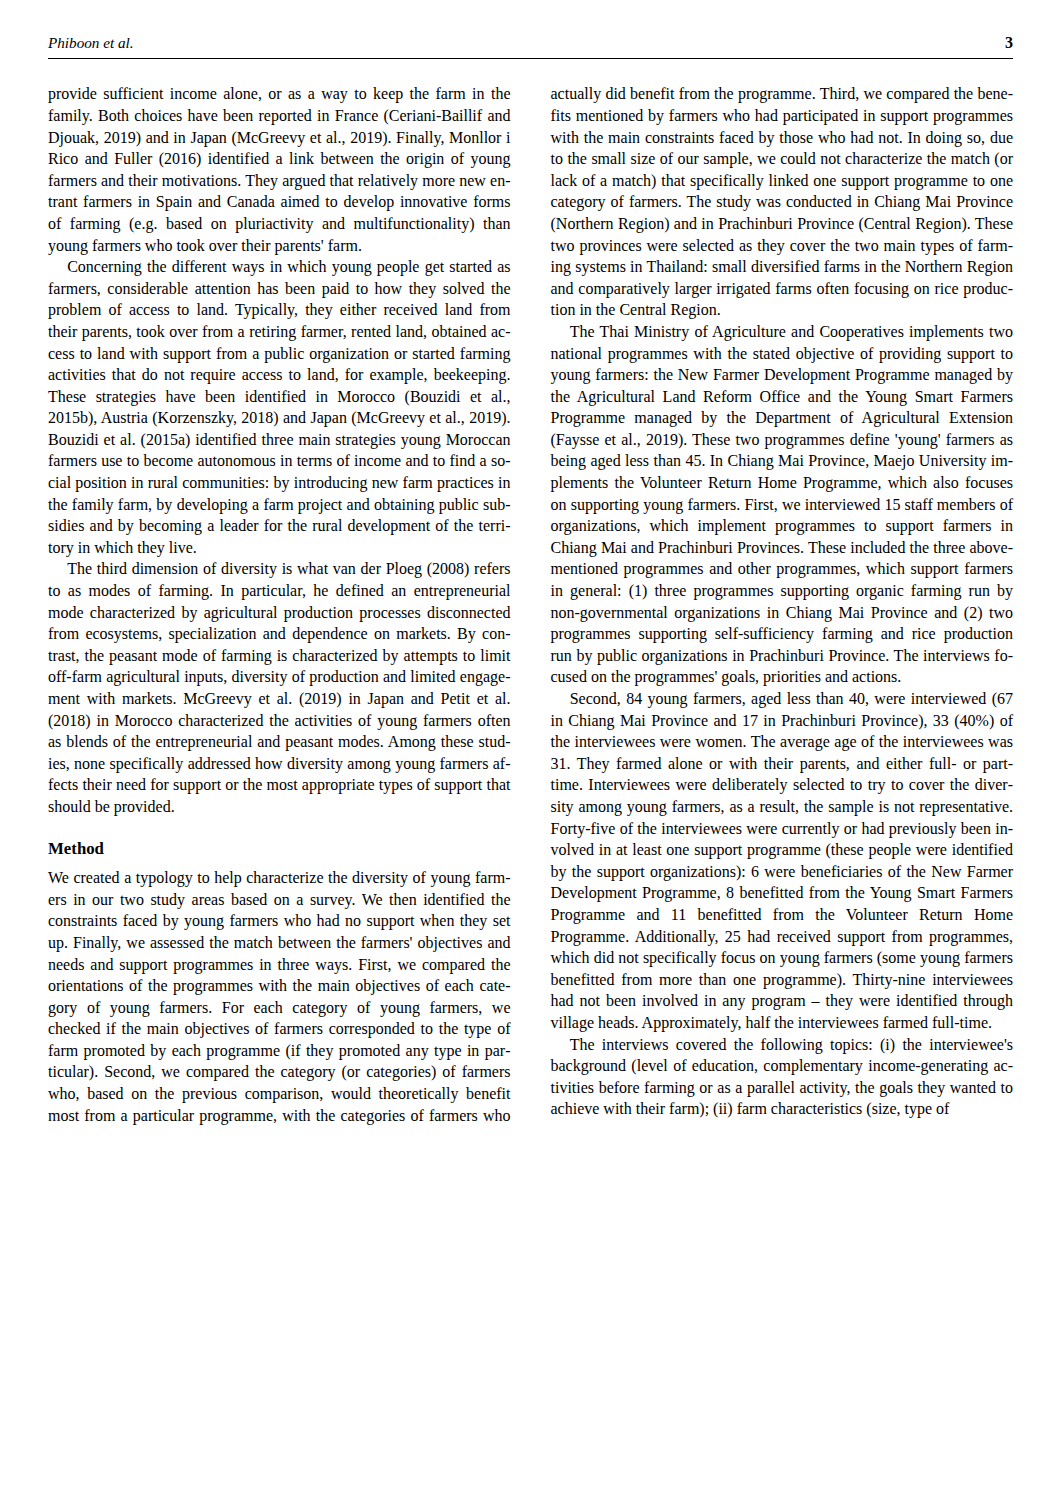Phiboon et al. 3
provide sufficient income alone, or as a way to keep the farm in the family. Both choices have been reported in France (Ceriani-Baillif and Djouak, 2019) and in Japan (McGreevy et al., 2019). Finally, Monllor i Rico and Fuller (2016) identified a link between the origin of young farmers and their motivations. They argued that relatively more new entrant farmers in Spain and Canada aimed to develop innovative forms of farming (e.g. based on pluriactivity and multifunctionality) than young farmers who took over their parents' farm.
Concerning the different ways in which young people get started as farmers, considerable attention has been paid to how they solved the problem of access to land. Typically, they either received land from their parents, took over from a retiring farmer, rented land, obtained access to land with support from a public organization or started farming activities that do not require access to land, for example, beekeeping. These strategies have been identified in Morocco (Bouzidi et al., 2015b), Austria (Korzenszky, 2018) and Japan (McGreevy et al., 2019). Bouzidi et al. (2015a) identified three main strategies young Moroccan farmers use to become autonomous in terms of income and to find a social position in rural communities: by introducing new farm practices in the family farm, by developing a farm project and obtaining public subsidies and by becoming a leader for the rural development of the territory in which they live.
The third dimension of diversity is what van der Ploeg (2008) refers to as modes of farming. In particular, he defined an entrepreneurial mode characterized by agricultural production processes disconnected from ecosystems, specialization and dependence on markets. By contrast, the peasant mode of farming is characterized by attempts to limit off-farm agricultural inputs, diversity of production and limited engagement with markets. McGreevy et al. (2019) in Japan and Petit et al. (2018) in Morocco characterized the activities of young farmers often as blends of the entrepreneurial and peasant modes. Among these studies, none specifically addressed how diversity among young farmers affects their need for support or the most appropriate types of support that should be provided.
Method
We created a typology to help characterize the diversity of young farmers in our two study areas based on a survey. We then identified the constraints faced by young farmers who had no support when they set up. Finally, we assessed the match between the farmers' objectives and needs and support programmes in three ways. First, we compared the orientations of the programmes with the main objectives of each category of young farmers. For each category of young farmers, we checked if the main objectives of farmers corresponded to the type of farm promoted by each programme (if they promoted any type in particular). Second, we compared the category (or categories) of farmers who, based on the previous comparison, would theoretically benefit most from a particular programme, with the categories of farmers who actually did benefit from the programme. Third, we compared the benefits mentioned by farmers who had participated in support programmes with the main constraints faced by those who had not. In doing so, due to the small size of our sample, we could not characterize the match (or lack of a match) that specifically linked one support programme to one category of farmers. The study was conducted in Chiang Mai Province (Northern Region) and in Prachinburi Province (Central Region). These two provinces were selected as they cover the two main types of farming systems in Thailand: small diversified farms in the Northern Region and comparatively larger irrigated farms often focusing on rice production in the Central Region.
The Thai Ministry of Agriculture and Cooperatives implements two national programmes with the stated objective of providing support to young farmers: the New Farmer Development Programme managed by the Agricultural Land Reform Office and the Young Smart Farmers Programme managed by the Department of Agricultural Extension (Faysse et al., 2019). These two programmes define 'young' farmers as being aged less than 45. In Chiang Mai Province, Maejo University implements the Volunteer Return Home Programme, which also focuses on supporting young farmers. First, we interviewed 15 staff members of organizations, which implement programmes to support farmers in Chiang Mai and Prachinburi Provinces. These included the three above-mentioned programmes and other programmes, which support farmers in general: (1) three programmes supporting organic farming run by non-governmental organizations in Chiang Mai Province and (2) two programmes supporting self-sufficiency farming and rice production run by public organizations in Prachinburi Province. The interviews focused on the programmes' goals, priorities and actions.
Second, 84 young farmers, aged less than 40, were interviewed (67 in Chiang Mai Province and 17 in Prachinburi Province), 33 (40%) of the interviewees were women. The average age of the interviewees was 31. They farmed alone or with their parents, and either full- or part-time. Interviewees were deliberately selected to try to cover the diversity among young farmers, as a result, the sample is not representative. Forty-five of the interviewees were currently or had previously been involved in at least one support programme (these people were identified by the support organizations): 6 were beneficiaries of the New Farmer Development Programme, 8 benefitted from the Young Smart Farmers Programme and 11 benefitted from the Volunteer Return Home Programme. Additionally, 25 had received support from programmes, which did not specifically focus on young farmers (some young farmers benefitted from more than one programme). Thirty-nine interviewees had not been involved in any program – they were identified through village heads. Approximately, half the interviewees farmed full-time.
The interviews covered the following topics: (i) the interviewee's background (level of education, complementary income-generating activities before farming or as a parallel activity, the goals they wanted to achieve with their farm); (ii) farm characteristics (size, type of